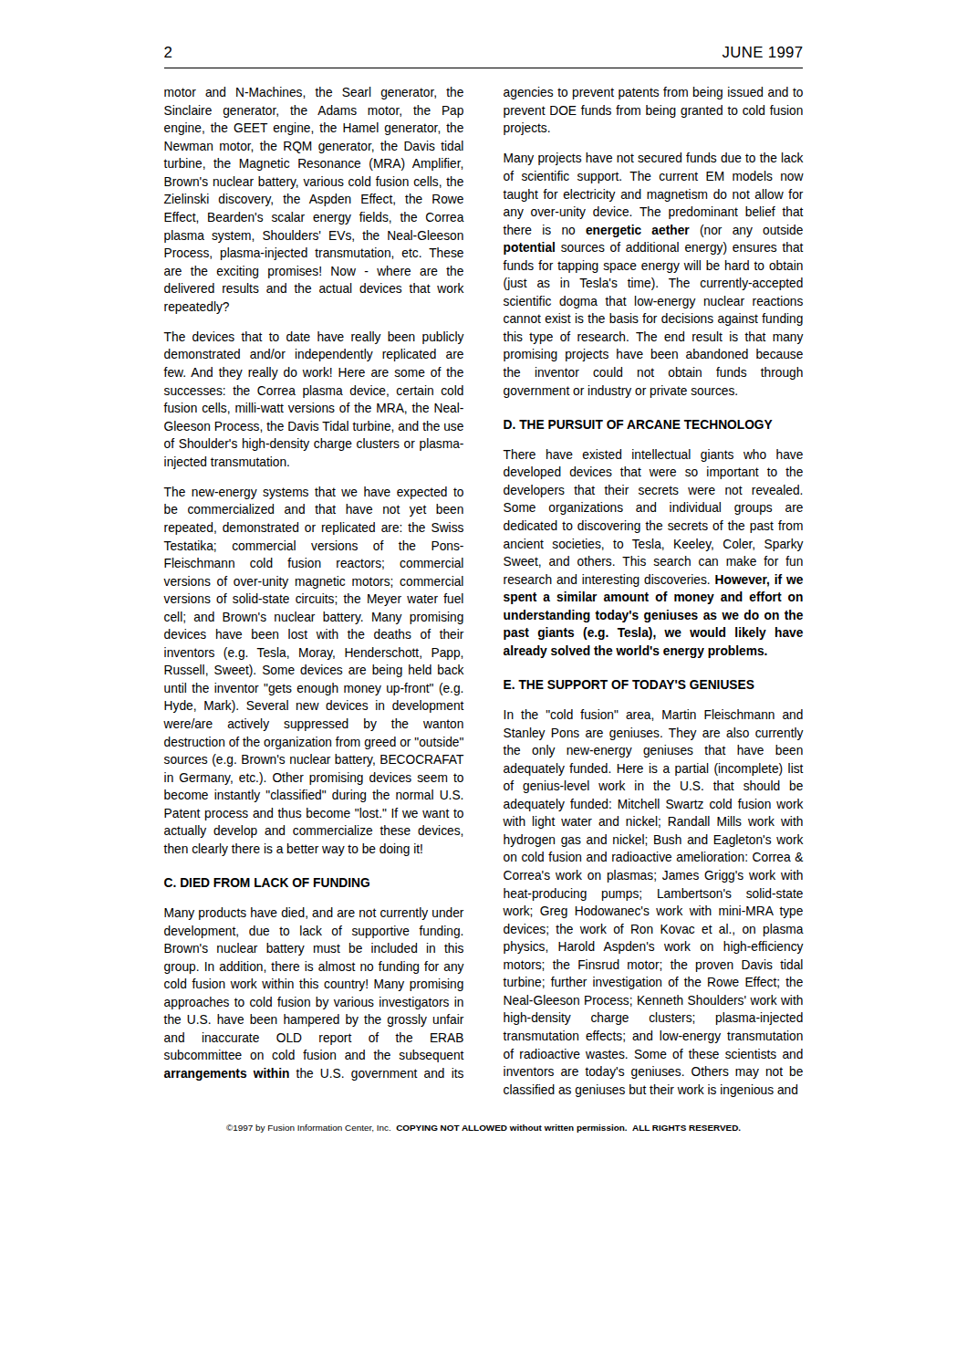2 JUNE 1997
motor and N-Machines, the Searl generator, the Sinclaire generator, the Adams motor, the Pap engine, the GEET engine, the Hamel generator, the Newman motor, the RQM generator, the Davis tidal turbine, the Magnetic Resonance (MRA) Amplifier, Brown's nuclear battery, various cold fusion cells, the Zielinski discovery, the Aspden Effect, the Rowe Effect, Bearden's scalar energy fields, the Correa plasma system, Shoulders' EVs, the Neal-Gleeson Process, plasma-injected transmutation, etc. These are the exciting promises! Now - where are the delivered results and the actual devices that work repeatedly?
The devices that to date have really been publicly demonstrated and/or independently replicated are few. And they really do work! Here are some of the successes: the Correa plasma device, certain cold fusion cells, milli-watt versions of the MRA, the Neal-Gleeson Process, the Davis Tidal turbine, and the use of Shoulder's high-density charge clusters or plasma-injected transmutation.
The new-energy systems that we have expected to be commercialized and that have not yet been repeated, demonstrated or replicated are: the Swiss Testatika; commercial versions of the Pons-Fleischmann cold fusion reactors; commercial versions of over-unity magnetic motors; commercial versions of solid-state circuits; the Meyer water fuel cell; and Brown's nuclear battery. Many promising devices have been lost with the deaths of their inventors (e.g. Tesla, Moray, Henderschott, Papp, Russell, Sweet). Some devices are being held back until the inventor "gets enough money up-front" (e.g. Hyde, Mark). Several new devices in development were/are actively suppressed by the wanton destruction of the organization from greed or "outside" sources (e.g. Brown's nuclear battery, BECOCRAFAT in Germany, etc.). Other promising devices seem to become instantly "classified" during the normal U.S. Patent process and thus become "lost." If we want to actually develop and commercialize these devices, then clearly there is a better way to be doing it!
C. DIED FROM LACK OF FUNDING
Many products have died, and are not currently under development, due to lack of supportive funding. Brown's nuclear battery must be included in this group. In addition, there is almost no funding for any cold fusion work within this country! Many promising approaches to cold fusion by various investigators in the U.S. have been hampered by the grossly unfair and inaccurate OLD report of the ERAB subcommittee on cold fusion and the subsequent arrangements within the U.S. government and its agencies to prevent patents from being issued and to prevent DOE funds from being granted to cold fusion projects.
Many projects have not secured funds due to the lack of scientific support. The current EM models now taught for electricity and magnetism do not allow for any over-unity device. The predominant belief that there is no energetic aether (nor any outside potential sources of additional energy) ensures that funds for tapping space energy will be hard to obtain (just as in Tesla's time). The currently-accepted scientific dogma that low-energy nuclear reactions cannot exist is the basis for decisions against funding this type of research. The end result is that many promising projects have been abandoned because the inventor could not obtain funds through government or industry or private sources.
D. THE PURSUIT OF ARCANE TECHNOLOGY
There have existed intellectual giants who have developed devices that were so important to the developers that their secrets were not revealed. Some organizations and individual groups are dedicated to discovering the secrets of the past from ancient societies, to Tesla, Keeley, Coler, Sparky Sweet, and others. This search can make for fun research and interesting discoveries. However, if we spent a similar amount of money and effort on understanding today's geniuses as we do on the past giants (e.g. Tesla), we would likely have already solved the world's energy problems.
E. THE SUPPORT OF TODAY'S GENIUSES
In the "cold fusion" area, Martin Fleischmann and Stanley Pons are geniuses. They are also currently the only new-energy geniuses that have been adequately funded. Here is a partial (incomplete) list of genius-level work in the U.S. that should be adequately funded: Mitchell Swartz cold fusion work with light water and nickel; Randall Mills work with hydrogen gas and nickel; Bush and Eagleton's work on cold fusion and radioactive amelioration: Correa & Correa's work on plasmas; James Grigg's work with heat-producing pumps; Lambertson's solid-state work; Greg Hodowanec's work with mini-MRA type devices; the work of Ron Kovac et al., on plasma physics, Harold Aspden's work on high-efficiency motors; the Finsrud motor; the proven Davis tidal turbine; further investigation of the Rowe Effect; the Neal-Gleeson Process; Kenneth Shoulders' work with high-density charge clusters; plasma-injected transmutation effects; and low-energy transmutation of radioactive wastes. Some of these scientists and inventors are today's geniuses. Others may not be classified as geniuses but their work is ingenious and
©1997 by Fusion Information Center, Inc. COPYING NOT ALLOWED without written permission. ALL RIGHTS RESERVED.